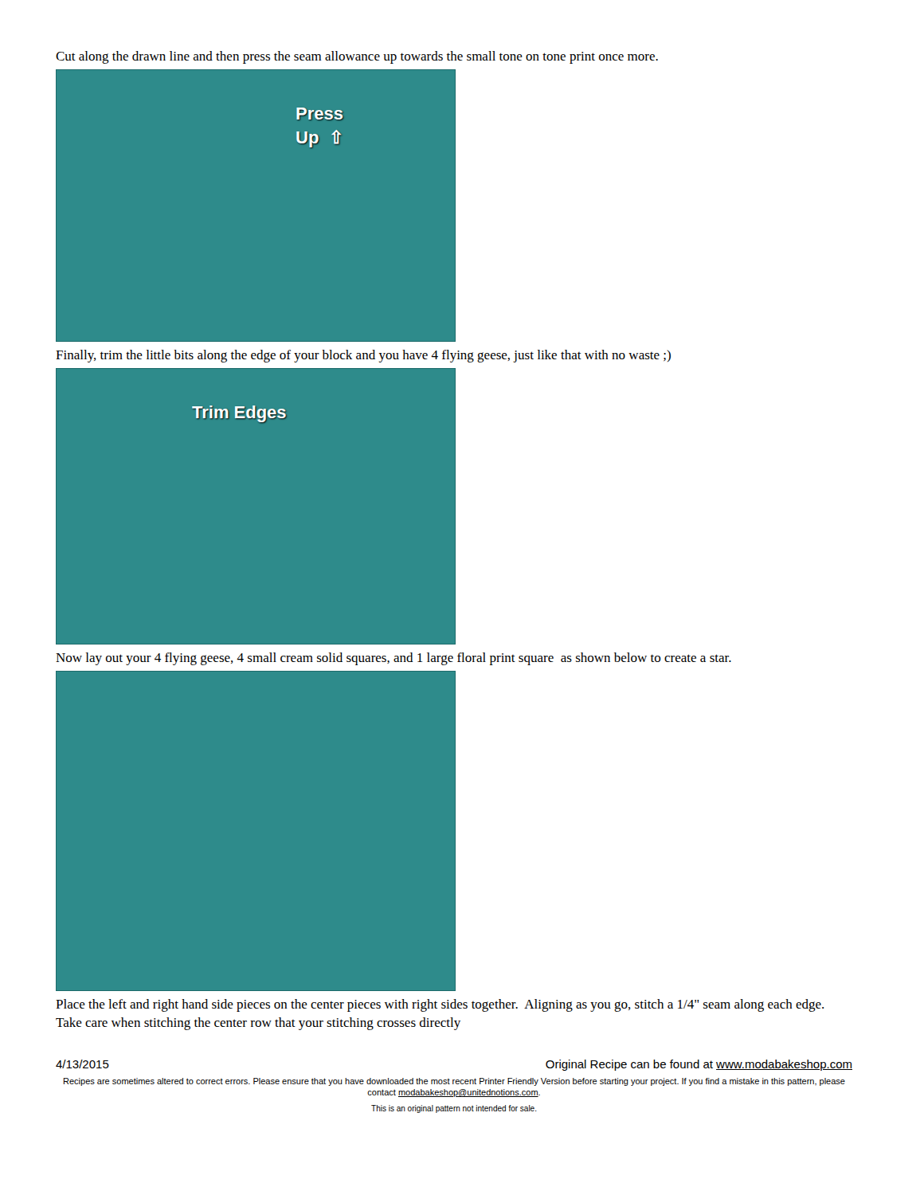Cut along the drawn line and then press the seam allowance up towards the small tone on tone print once more.
Press
Up ⇧
Finally, trim the little bits along the edge of your block and you have 4 flying geese, just like that with no waste ;)
Trim Edges
Now lay out your 4 flying geese, 4 small cream solid squares, and 1 large floral print square as shown below to create a star.
Place the left and right hand side pieces on the center pieces with right sides together. Aligning as you go, stitch a 1/4" seam along each edge. Take care when stitching the center row that your stitching crosses directly
4/13/2015 Original Recipe can be found at www.modabakeshop.com
Recipes are sometimes altered to correct errors. Please ensure that you have downloaded the most recent Printer Friendly Version before starting your project. If you find a mistake in this pattern, please contact modabakeshop@unitednotions.com.
This is an original pattern not intended for sale.